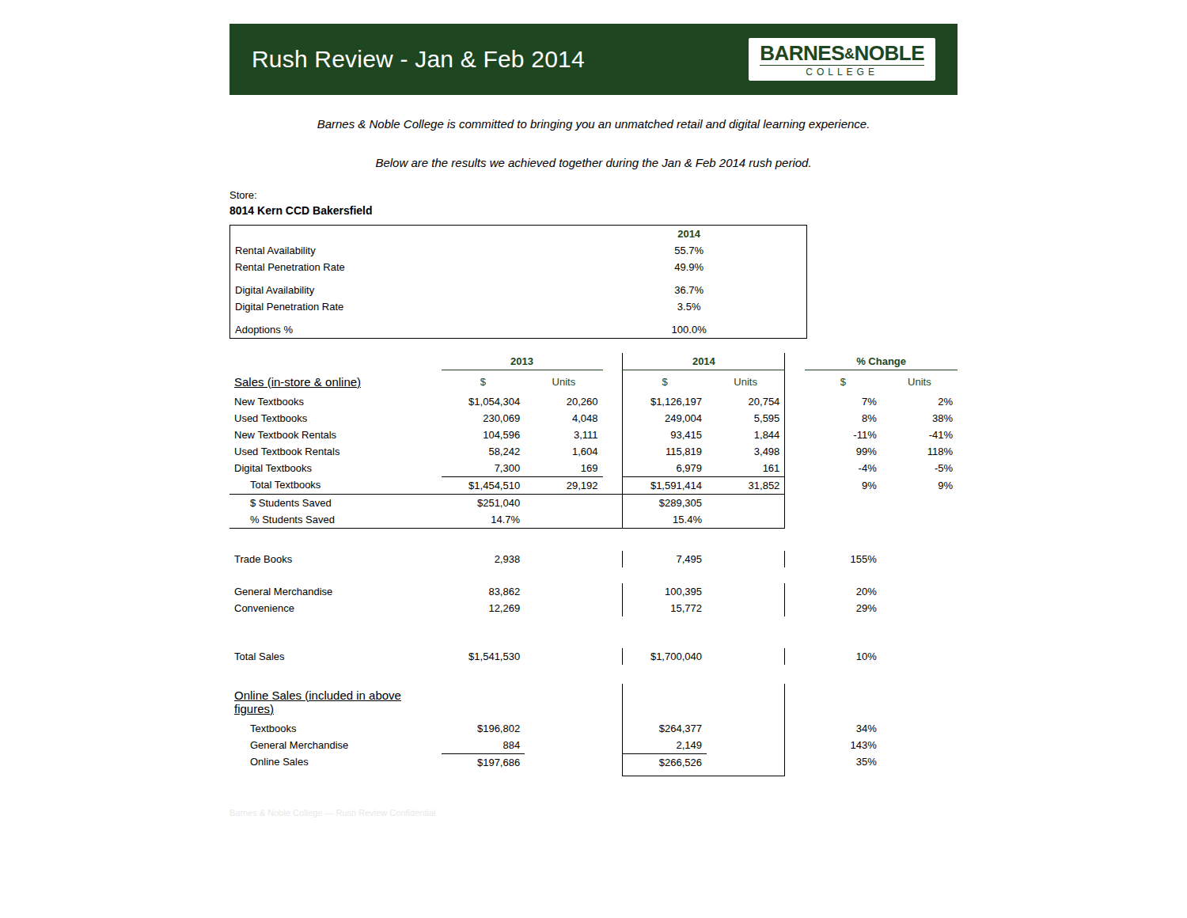Rush Review - Jan & Feb 2014
BARNES&NOBLE
COLLEGE
Barnes & Noble College is committed to bringing you an unmatched retail and digital learning experience.
Below are the results we achieved together during the Jan & Feb 2014 rush period.
Store:
8014 Kern CCD Bakersfield
| | 2014 |
| Rental Availability | 55.7% |
| Rental Penetration Rate | 49.9% |
| Digital Availability | 36.7% |
| Digital Penetration Rate | 3.5% |
| Adoptions % | 100.0% |
| | 2013 | | 2014 | | % Change |
| Sales (in-store & online) | $ | Units | | $ | Units | | $ | Units |
| New Textbooks | $1,054,304 | 20,260 | | $1,126,197 | 20,754 | | 7% | 2% |
| Used Textbooks | 230,069 | 4,048 | | 249,004 | 5,595 | | 8% | 38% |
| New Textbook Rentals | 104,596 | 3,111 | | 93,415 | 1,844 | | -11% | -41% |
| Used Textbook Rentals | 58,242 | 1,604 | | 115,819 | 3,498 | | 99% | 118% |
| Digital Textbooks | 7,300 | 169 | | 6,979 | 161 | | -4% | -5% |
| Total Textbooks | $1,454,510 | 29,192 | | $1,591,414 | 31,852 | | 9% | 9% |
| $ Students Saved | $251,040 | | | $289,305 | | | | |
| % Students Saved | 14.7% | | | 15.4% | | | | |
| Trade Books | 2,938 | | | 7,495 | | | 155% | |
| General Merchandise | 83,862 | | | 100,395 | | | 20% | |
| Convenience | 12,269 | | | 15,772 | | | 29% | |
| Total Sales | $1,541,530 | | | $1,700,040 | | | 10% | |
| Online Sales (included in above figures) | | | | | | | | |
| Textbooks | $196,802 | | | $264,377 | | | 34% | |
| General Merchandise | 884 | | | 2,149 | | | 143% | |
| Online Sales | $197,686 | | | $266,526 | | | 35% | |
Barnes & Noble College — Rush Review Confidential